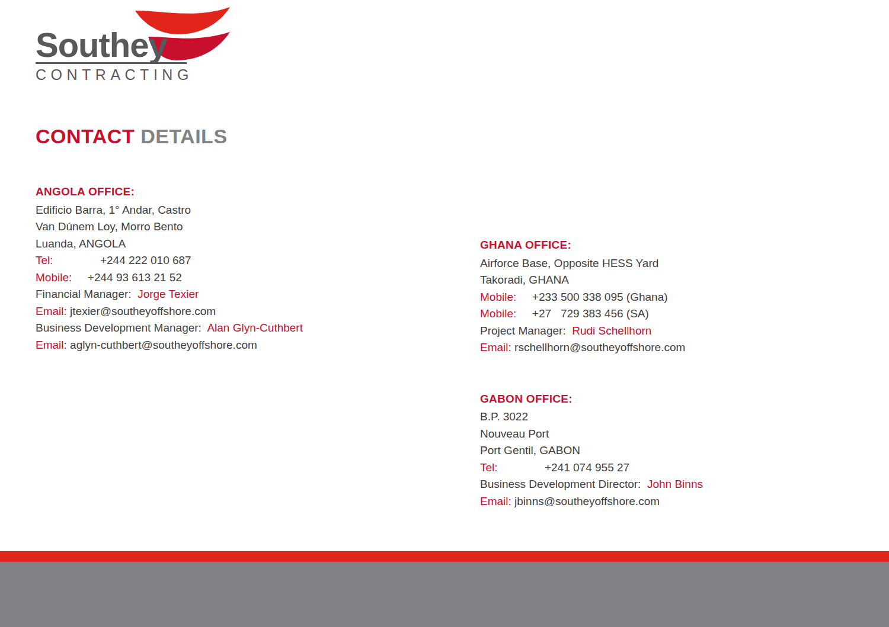Southey CONTRACTING
CONTACT DETAILS
ANGOLA OFFICE:
Edificio Barra, 1° Andar, Castro
Van Dúnem Loy, Morro Bento
Luanda, ANGOLA
Tel: +244 222 010 687
Mobile: +244 93 613 21 52
Financial Manager: Jorge Texier
Email: jtexier@southeyoffshore.com
Business Development Manager: Alan Glyn-Cuthbert
Email: aglyn-cuthbert@southeyoffshore.com
GHANA OFFICE:
Airforce Base, Opposite HESS Yard
Takoradi, GHANA
Mobile: +233 500 338 095 (Ghana)
Mobile: +27 729 383 456 (SA)
Project Manager: Rudi Schellhorn
Email: rschellhorn@southeyoffshore.com
GABON OFFICE:
B.P. 3022
Nouveau Port
Port Gentil, GABON
Tel: +241 074 955 27
Business Development Director: John Binns
Email: jbinns@southeyoffshore.com